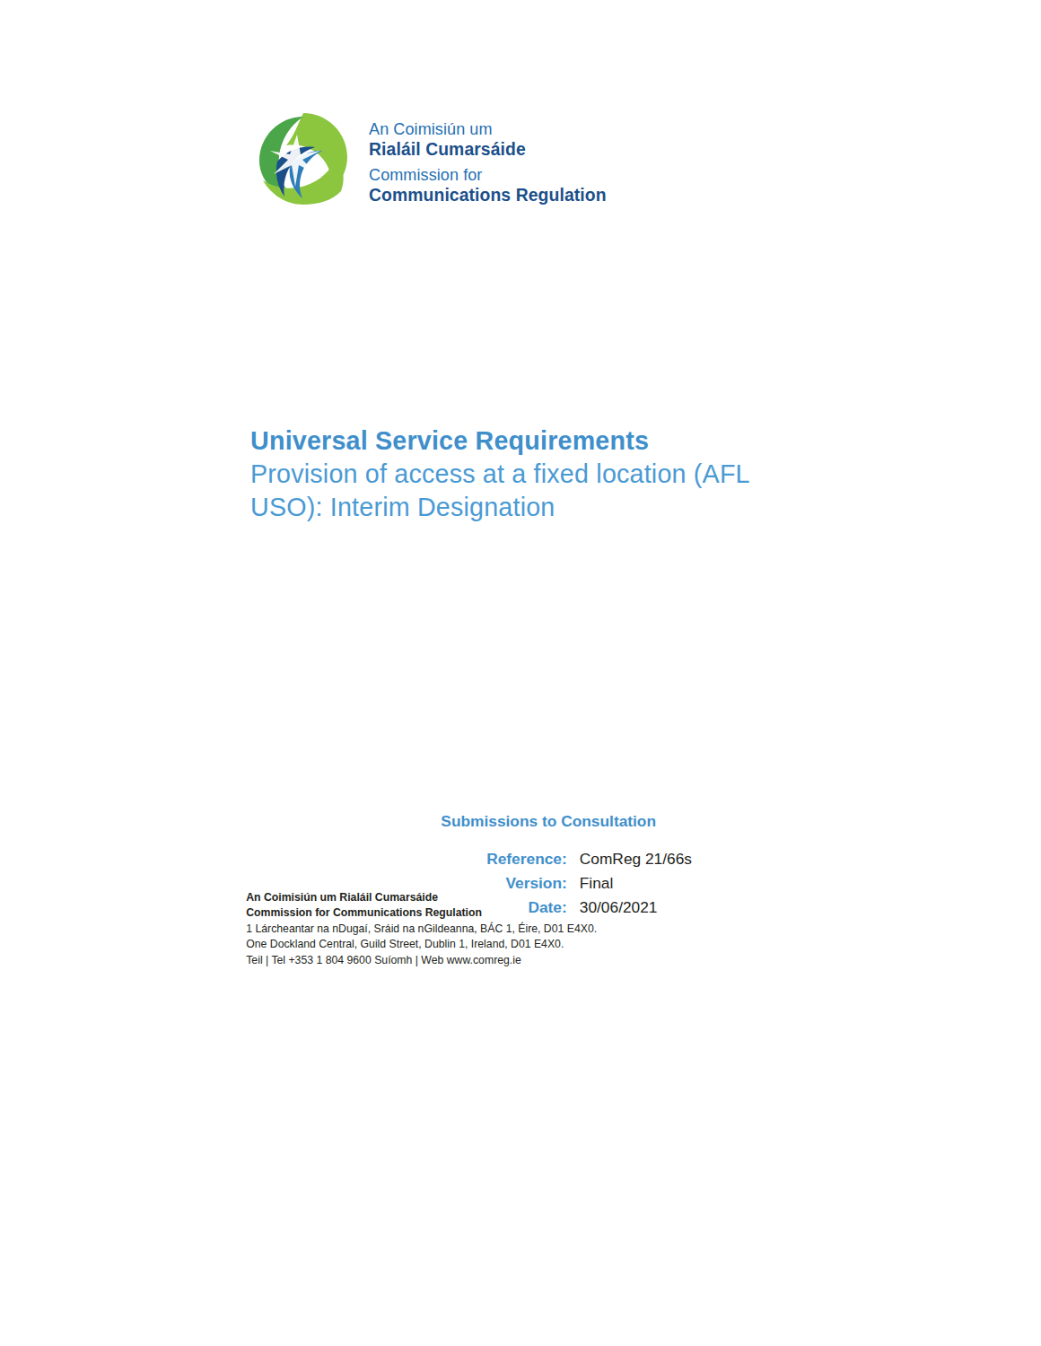ComReg logo mark
An Coimisiún um
Rialáil Cumarsáide
Commission for
Communications Regulation
Universal Service Requirements Provision of access at a fixed location (AFL USO): Interim Designation
Submissions to Consultation
| Reference: | ComReg 21/66s |
| Version: | Final |
| Date: | 30/06/2021 |
An Coimisiún um Rialáil Cumarsáide
Commission for Communications Regulation
1 Lárcheantar na nDugaí, Sráid na nGildeanna, BÁC 1, Éire, D01 E4X0.
One Dockland Central, Guild Street, Dublin 1, Ireland, D01 E4X0.
Teil | Tel +353 1 804 9600 Suíomh | Web www.comreg.ie